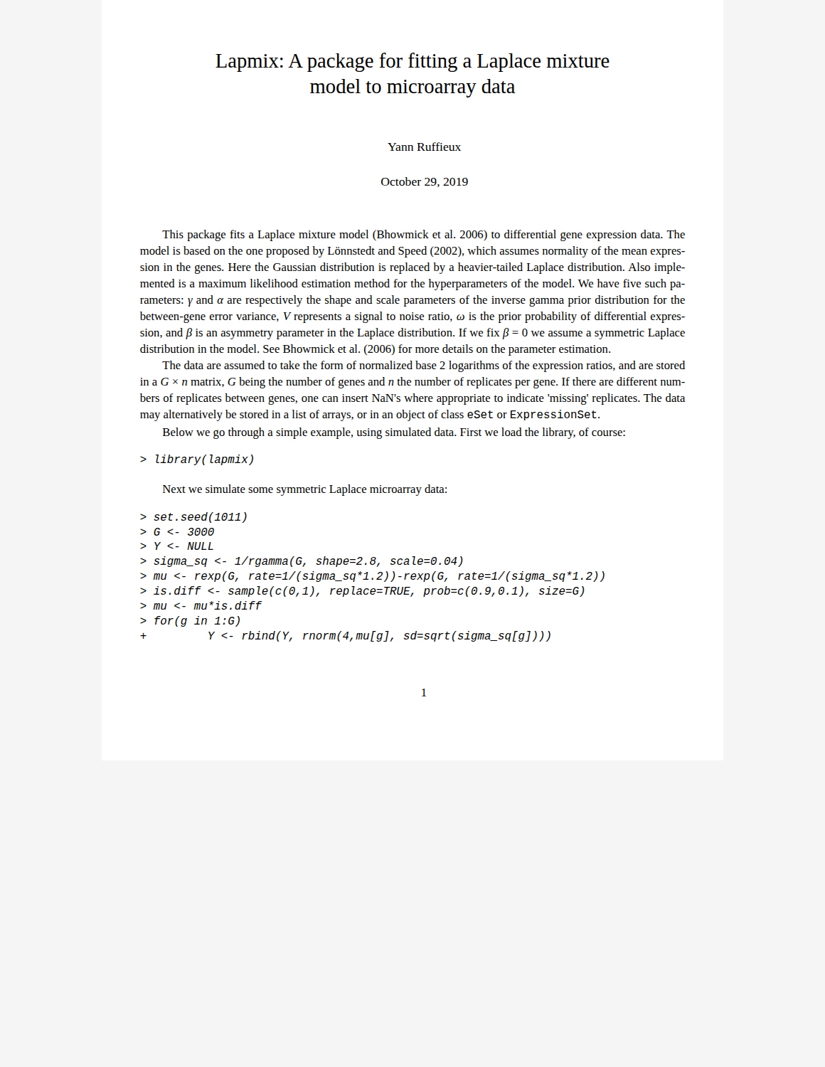Lapmix: A package for fitting a Laplace mixture
model to microarray data
Yann Ruffieux
October 29, 2019
This package fits a Laplace mixture model (Bhowmick et al. 2006) to differential gene expression data. The model is based on the one proposed by Lönnstedt and Speed (2002), which assumes normality of the mean expression in the genes. Here the Gaussian distribution is replaced by a heavier-tailed Laplace distribution. Also implemented is a maximum likelihood estimation method for the hyperparameters of the model. We have five such parameters: γ and α are respectively the shape and scale parameters of the inverse gamma prior distribution for the between-gene error variance, V represents a signal to noise ratio, ω is the prior probability of differential expression, and β is an asymmetry parameter in the Laplace distribution. If we fix β = 0 we assume a symmetric Laplace distribution in the model. See Bhowmick et al. (2006) for more details on the parameter estimation.
The data are assumed to take the form of normalized base 2 logarithms of the expression ratios, and are stored in a G × n matrix, G being the number of genes and n the number of replicates per gene. If there are different numbers of replicates between genes, one can insert NaN's where appropriate to indicate 'missing' replicates. The data may alternatively be stored in a list of arrays, or in an object of class eSet or ExpressionSet.
Below we go through a simple example, using simulated data. First we load the library, of course:
> library(lapmix)
Next we simulate some symmetric Laplace microarray data:
> set.seed(1011)
> G <- 3000
> Y <- NULL
> sigma_sq <- 1/rgamma(G, shape=2.8, scale=0.04)
> mu <- rexp(G, rate=1/(sigma_sq*1.2))-rexp(G, rate=1/(sigma_sq*1.2))
> is.diff <- sample(c(0,1), replace=TRUE, prob=c(0.9,0.1), size=G)
> mu <- mu*is.diff
> for(g in 1:G)
+         Y <- rbind(Y, rnorm(4,mu[g], sd=sqrt(sigma_sq[g])))
1